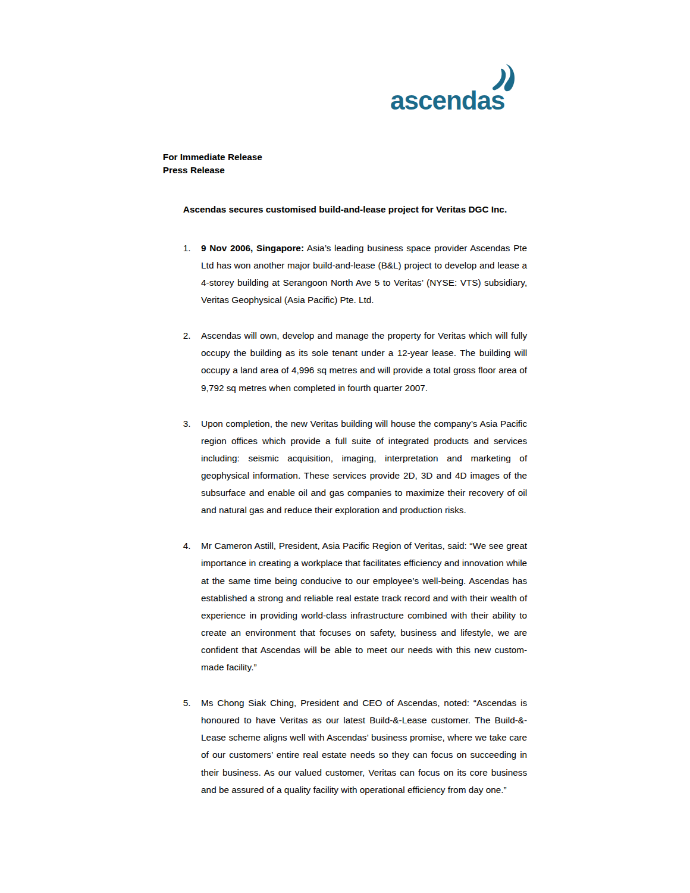ascendas
For Immediate Release
Press Release
Ascendas secures customised build-and-lease project for Veritas DGC Inc.
9 Nov 2006, Singapore: Asia’s leading business space provider Ascendas Pte Ltd has won another major build-and-lease (B&L) project to develop and lease a 4-storey building at Serangoon North Ave 5 to Veritas’ (NYSE: VTS) subsidiary, Veritas Geophysical (Asia Pacific) Pte. Ltd.
Ascendas will own, develop and manage the property for Veritas which will fully occupy the building as its sole tenant under a 12-year lease. The building will occupy a land area of 4,996 sq metres and will provide a total gross floor area of 9,792 sq metres when completed in fourth quarter 2007.
Upon completion, the new Veritas building will house the company’s Asia Pacific region offices which provide a full suite of integrated products and services including: seismic acquisition, imaging, interpretation and marketing of geophysical information. These services provide 2D, 3D and 4D images of the subsurface and enable oil and gas companies to maximize their recovery of oil and natural gas and reduce their exploration and production risks.
Mr Cameron Astill, President, Asia Pacific Region of Veritas, said: “We see great importance in creating a workplace that facilitates efficiency and innovation while at the same time being conducive to our employee’s well-being. Ascendas has established a strong and reliable real estate track record and with their wealth of experience in providing world-class infrastructure combined with their ability to create an environment that focuses on safety, business and lifestyle, we are confident that Ascendas will be able to meet our needs with this new custom-made facility.”
Ms Chong Siak Ching, President and CEO of Ascendas, noted: “Ascendas is honoured to have Veritas as our latest Build-&-Lease customer. The Build-&-Lease scheme aligns well with Ascendas’ business promise, where we take care of our customers’ entire real estate needs so they can focus on succeeding in their business. As our valued customer, Veritas can focus on its core business and be assured of a quality facility with operational efficiency from day one.”